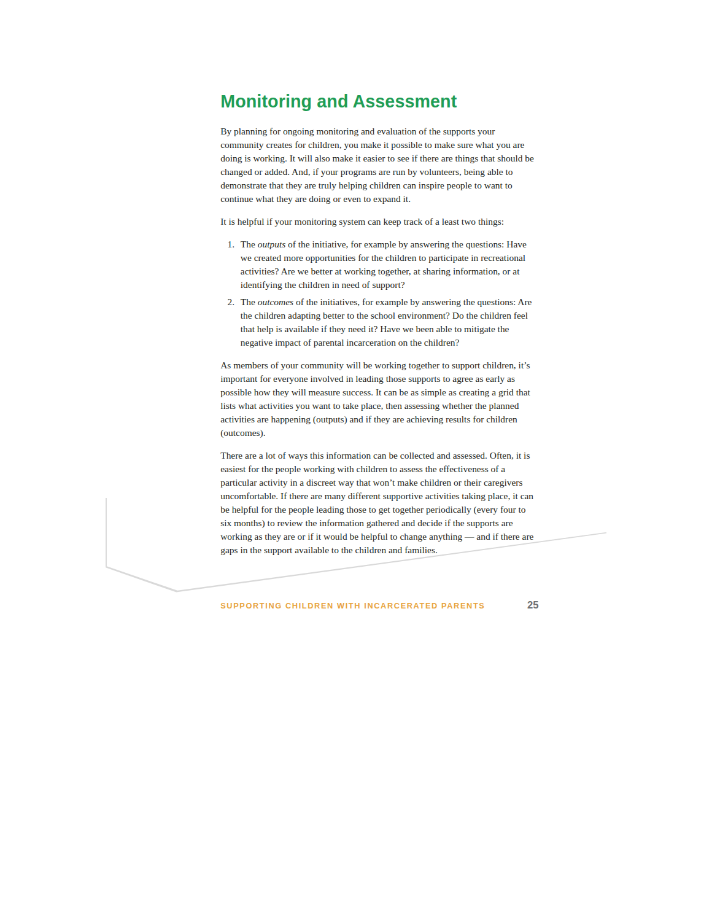Monitoring and Assessment
By planning for ongoing monitoring and evaluation of the supports your community creates for children, you make it possible to make sure what you are doing is working. It will also make it easier to see if there are things that should be changed or added. And, if your programs are run by volunteers, being able to demonstrate that they are truly helping children can inspire people to want to continue what they are doing or even to expand it.
It is helpful if your monitoring system can keep track of a least two things:
The outputs of the initiative, for example by answering the questions: Have we created more opportunities for the children to participate in recreational activities? Are we better at working together, at sharing information, or at identifying the children in need of support?
The outcomes of the initiatives, for example by answering the questions: Are the children adapting better to the school environment? Do the children feel that help is available if they need it? Have we been able to mitigate the negative impact of parental incarceration on the children?
As members of your community will be working together to support children, it’s important for everyone involved in leading those supports to agree as early as possible how they will measure success. It can be as simple as creating a grid that lists what activities you want to take place, then assessing whether the planned activities are happening (outputs) and if they are achieving results for children (outcomes).
There are a lot of ways this information can be collected and assessed. Often, it is easiest for the people working with children to assess the effectiveness of a particular activity in a discreet way that won’t make children or their caregivers uncomfortable. If there are many different supportive activities taking place, it can be helpful for the people leading those to get together periodically (every four to six months) to review the information gathered and decide if the supports are working as they are or if it would be helpful to change anything — and if there are gaps in the support available to the children and families.
Supporting Children with Incarcerated Parents 25